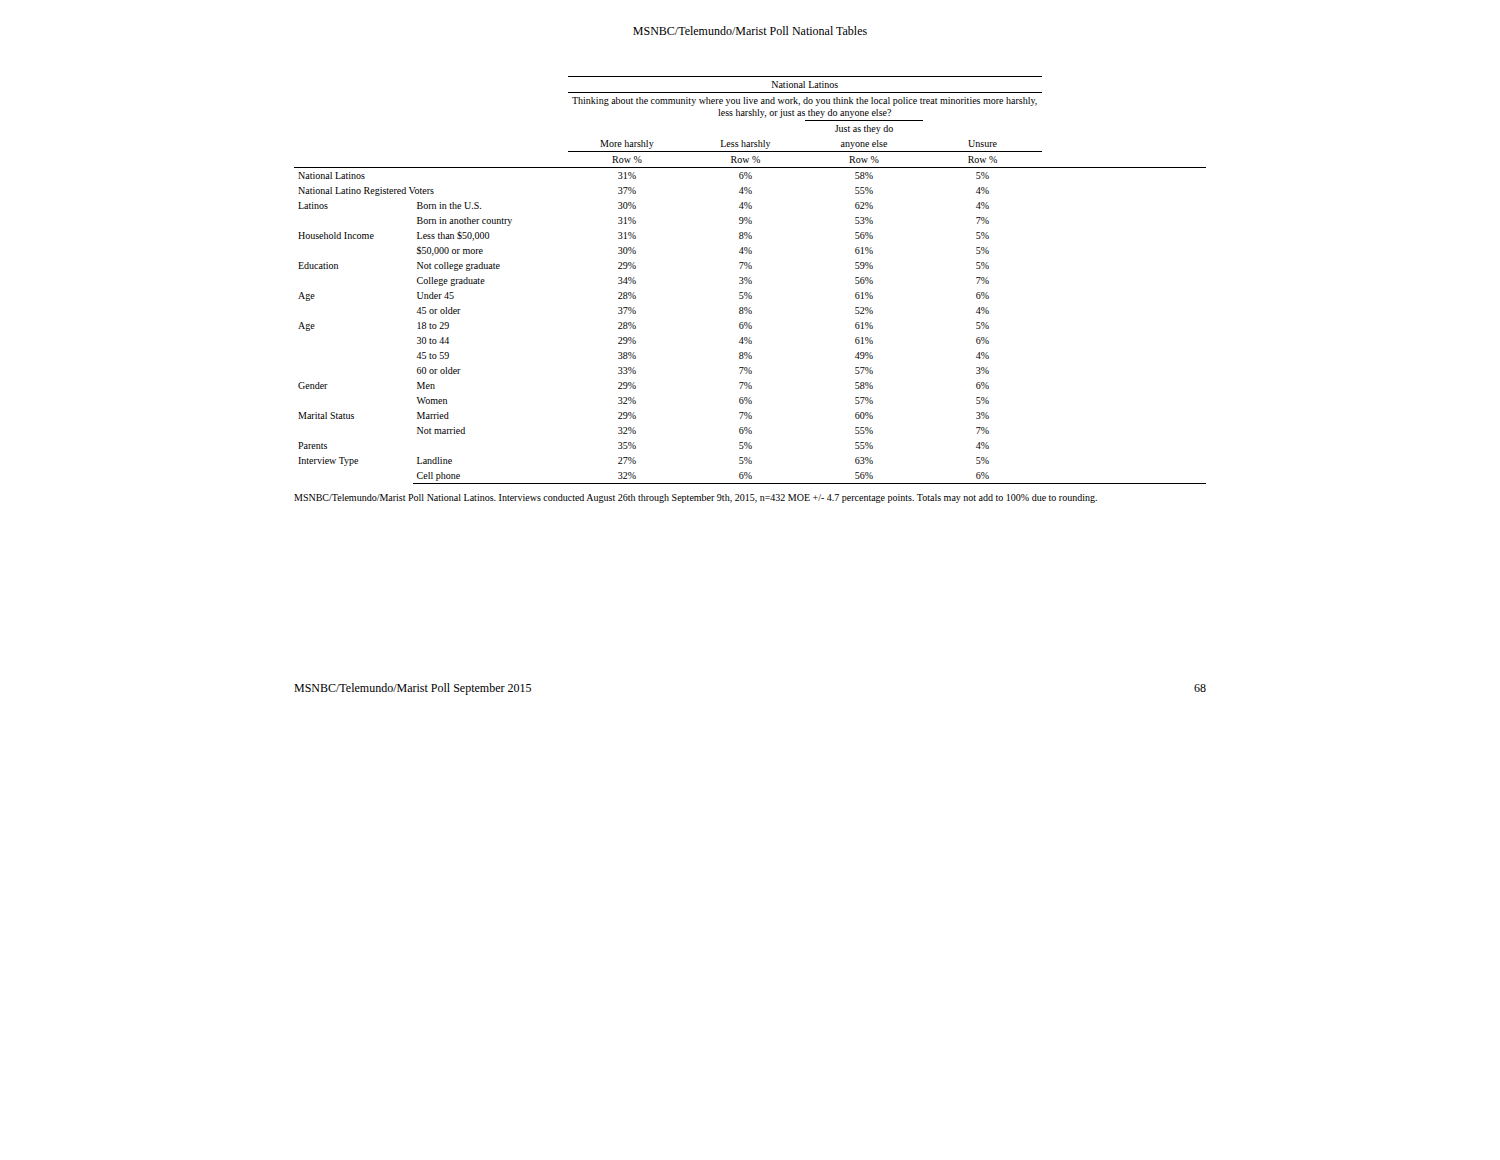MSNBC/Telemundo/Marist Poll National Tables
| | National Latinos | |
| | Thinking about the community where you live and work, do you think the local police treat minorities more harshly, less harshly, or just as they do anyone else? | |
| | | | Just as they do | | |
| | More harshly | Less harshly | anyone else | Unsure | |
| | Row % | Row % | Row % | Row % | |
| National Latinos | | 31% | 6% | 58% | 5% | |
| National Latino Registered Voters | 37% | 4% | 55% | 4% | |
| Latinos | Born in the U.S. | 30% | 4% | 62% | 4% | |
| | Born in another country | 31% | 9% | 53% | 7% | |
| Household Income | Less than $50,000 | 31% | 8% | 56% | 5% | |
| | $50,000 or more | 30% | 4% | 61% | 5% | |
| Education | Not college graduate | 29% | 7% | 59% | 5% | |
| | College graduate | 34% | 3% | 56% | 7% | |
| Age | Under 45 | 28% | 5% | 61% | 6% | |
| | 45 or older | 37% | 8% | 52% | 4% | |
| Age | 18 to 29 | 28% | 6% | 61% | 5% | |
| | 30 to 44 | 29% | 4% | 61% | 6% | |
| | 45 to 59 | 38% | 8% | 49% | 4% | |
| | 60 or older | 33% | 7% | 57% | 3% | |
| Gender | Men | 29% | 7% | 58% | 6% | |
| | Women | 32% | 6% | 57% | 5% | |
| Marital Status | Married | 29% | 7% | 60% | 3% | |
| | Not married | 32% | 6% | 55% | 7% | |
| Parents | 35% | 5% | 55% | 4% | |
| Interview Type | Landline | 27% | 5% | 63% | 5% | |
| | Cell phone | 32% | 6% | 56% | 6% | |
MSNBC/Telemundo/Marist Poll National Latinos. Interviews conducted August 26th through September 9th, 2015, n=432 MOE +/- 4.7 percentage points. Totals may not add to 100% due to rounding.
MSNBC/Telemundo/Marist Poll September 2015
68